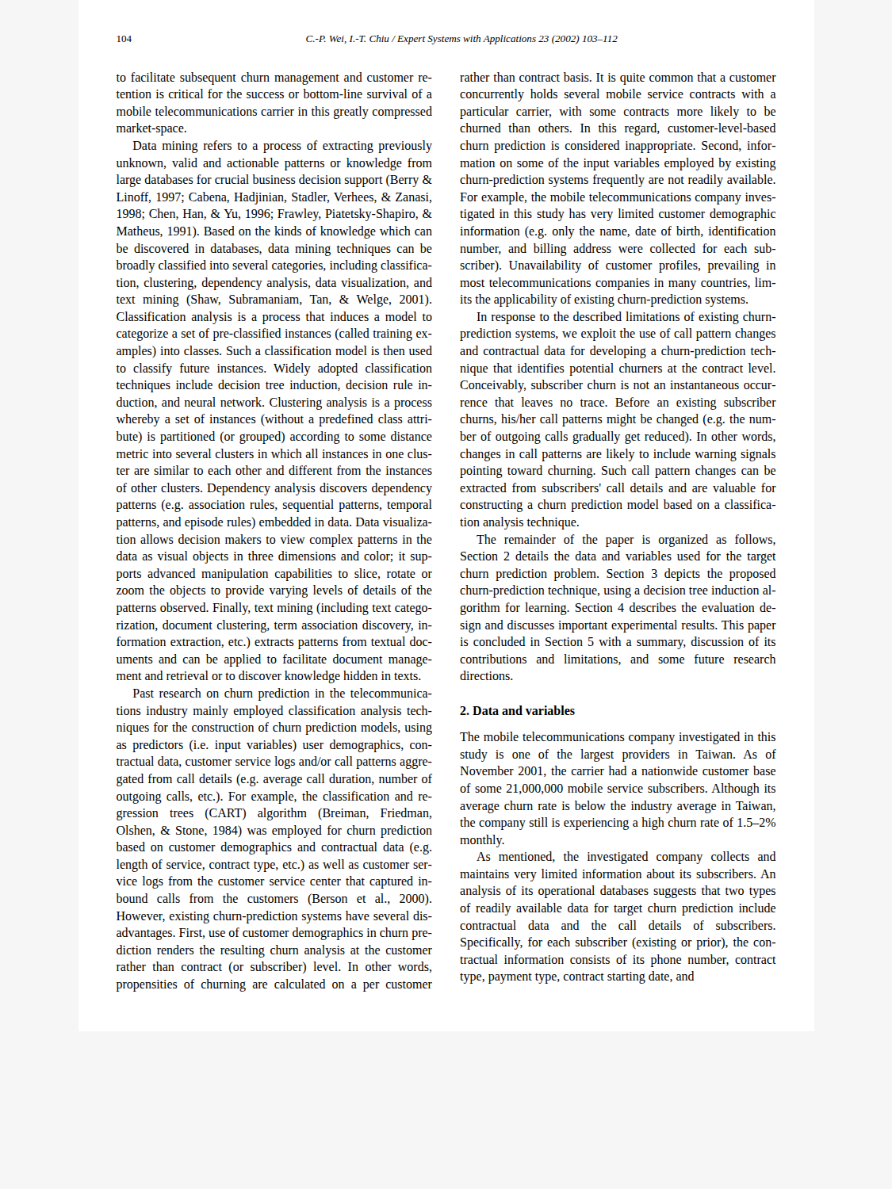104 C.-P. Wei, I.-T. Chiu / Expert Systems with Applications 23 (2002) 103–112
to facilitate subsequent churn management and customer retention is critical for the success or bottom-line survival of a mobile telecommunications carrier in this greatly compressed market-space.
Data mining refers to a process of extracting previously unknown, valid and actionable patterns or knowledge from large databases for crucial business decision support (Berry & Linoff, 1997; Cabena, Hadjinian, Stadler, Verhees, & Zanasi, 1998; Chen, Han, & Yu, 1996; Frawley, Piatetsky-Shapiro, & Matheus, 1991). Based on the kinds of knowledge which can be discovered in databases, data mining techniques can be broadly classified into several categories, including classification, clustering, dependency analysis, data visualization, and text mining (Shaw, Subramaniam, Tan, & Welge, 2001). Classification analysis is a process that induces a model to categorize a set of pre-classified instances (called training examples) into classes. Such a classification model is then used to classify future instances. Widely adopted classification techniques include decision tree induction, decision rule induction, and neural network. Clustering analysis is a process whereby a set of instances (without a predefined class attribute) is partitioned (or grouped) according to some distance metric into several clusters in which all instances in one cluster are similar to each other and different from the instances of other clusters. Dependency analysis discovers dependency patterns (e.g. association rules, sequential patterns, temporal patterns, and episode rules) embedded in data. Data visualization allows decision makers to view complex patterns in the data as visual objects in three dimensions and color; it supports advanced manipulation capabilities to slice, rotate or zoom the objects to provide varying levels of details of the patterns observed. Finally, text mining (including text categorization, document clustering, term association discovery, information extraction, etc.) extracts patterns from textual documents and can be applied to facilitate document management and retrieval or to discover knowledge hidden in texts.
Past research on churn prediction in the telecommunications industry mainly employed classification analysis techniques for the construction of churn prediction models, using as predictors (i.e. input variables) user demographics, contractual data, customer service logs and/or call patterns aggregated from call details (e.g. average call duration, number of outgoing calls, etc.). For example, the classification and regression trees (CART) algorithm (Breiman, Friedman, Olshen, & Stone, 1984) was employed for churn prediction based on customer demographics and contractual data (e.g. length of service, contract type, etc.) as well as customer service logs from the customer service center that captured inbound calls from the customers (Berson et al., 2000). However, existing churn-prediction systems have several disadvantages. First, use of customer demographics in churn prediction renders the resulting churn analysis at the customer rather than contract (or subscriber) level. In other words, propensities of churning are calculated on a per customer rather than contract basis. It is quite common that a customer concurrently holds several mobile service contracts with a particular carrier, with some contracts more likely to be churned than others. In this regard, customer-level-based churn prediction is considered inappropriate. Second, information on some of the input variables employed by existing churn-prediction systems frequently are not readily available. For example, the mobile telecommunications company investigated in this study has very limited customer demographic information (e.g. only the name, date of birth, identification number, and billing address were collected for each subscriber). Unavailability of customer profiles, prevailing in most telecommunications companies in many countries, limits the applicability of existing churn-prediction systems.
In response to the described limitations of existing churn-prediction systems, we exploit the use of call pattern changes and contractual data for developing a churn-prediction technique that identifies potential churners at the contract level. Conceivably, subscriber churn is not an instantaneous occurrence that leaves no trace. Before an existing subscriber churns, his/her call patterns might be changed (e.g. the number of outgoing calls gradually get reduced). In other words, changes in call patterns are likely to include warning signals pointing toward churning. Such call pattern changes can be extracted from subscribers' call details and are valuable for constructing a churn prediction model based on a classification analysis technique.
The remainder of the paper is organized as follows, Section 2 details the data and variables used for the target churn prediction problem. Section 3 depicts the proposed churn-prediction technique, using a decision tree induction algorithm for learning. Section 4 describes the evaluation design and discusses important experimental results. This paper is concluded in Section 5 with a summary, discussion of its contributions and limitations, and some future research directions.
2. Data and variables
The mobile telecommunications company investigated in this study is one of the largest providers in Taiwan. As of November 2001, the carrier had a nationwide customer base of some 21,000,000 mobile service subscribers. Although its average churn rate is below the industry average in Taiwan, the company still is experiencing a high churn rate of 1.5–2% monthly.
As mentioned, the investigated company collects and maintains very limited information about its subscribers. An analysis of its operational databases suggests that two types of readily available data for target churn prediction include contractual data and the call details of subscribers. Specifically, for each subscriber (existing or prior), the contractual information consists of its phone number, contract type, payment type, contract starting date, and